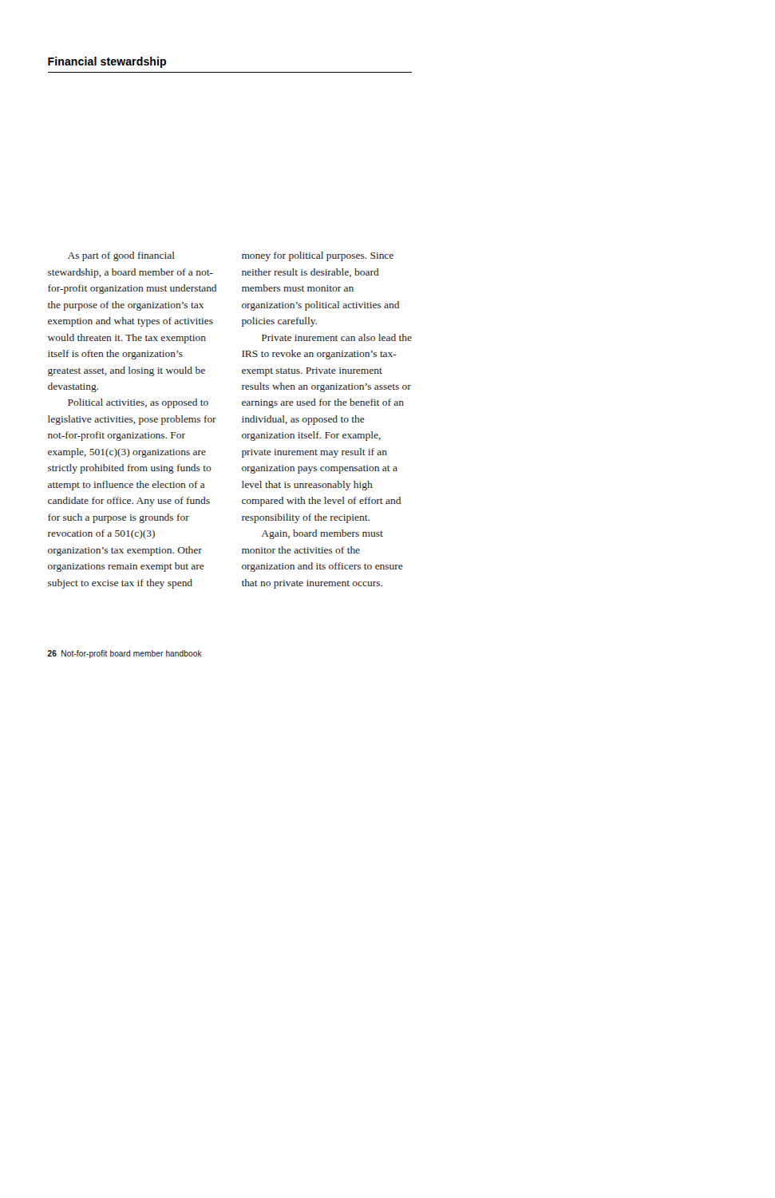Financial stewardship
As part of good financial stewardship, a board member of a not-for-profit organization must understand the purpose of the organization’s tax exemption and what types of activities would threaten it. The tax exemption itself is often the organization’s greatest asset, and losing it would be devastating.
Political activities, as opposed to legislative activities, pose problems for not-for-profit organizations. For example, 501(c)(3) organizations are strictly prohibited from using funds to attempt to influence the election of a candidate for office. Any use of funds for such a purpose is grounds for revocation of a 501(c)(3) organization’s tax exemption. Other organizations remain exempt but are subject to excise tax if they spend money for political purposes. Since neither result is desirable, board members must monitor an organization’s political activities and policies carefully.
Private inurement can also lead the IRS to revoke an organization’s tax-exempt status. Private inurement results when an organization’s assets or earnings are used for the benefit of an individual, as opposed to the organization itself. For example, private inurement may result if an organization pays compensation at a level that is unreasonably high compared with the level of effort and responsibility of the recipient.
Again, board members must monitor the activities of the organization and its officers to ensure that no private inurement occurs.
26 Not-for-profit board member handbook